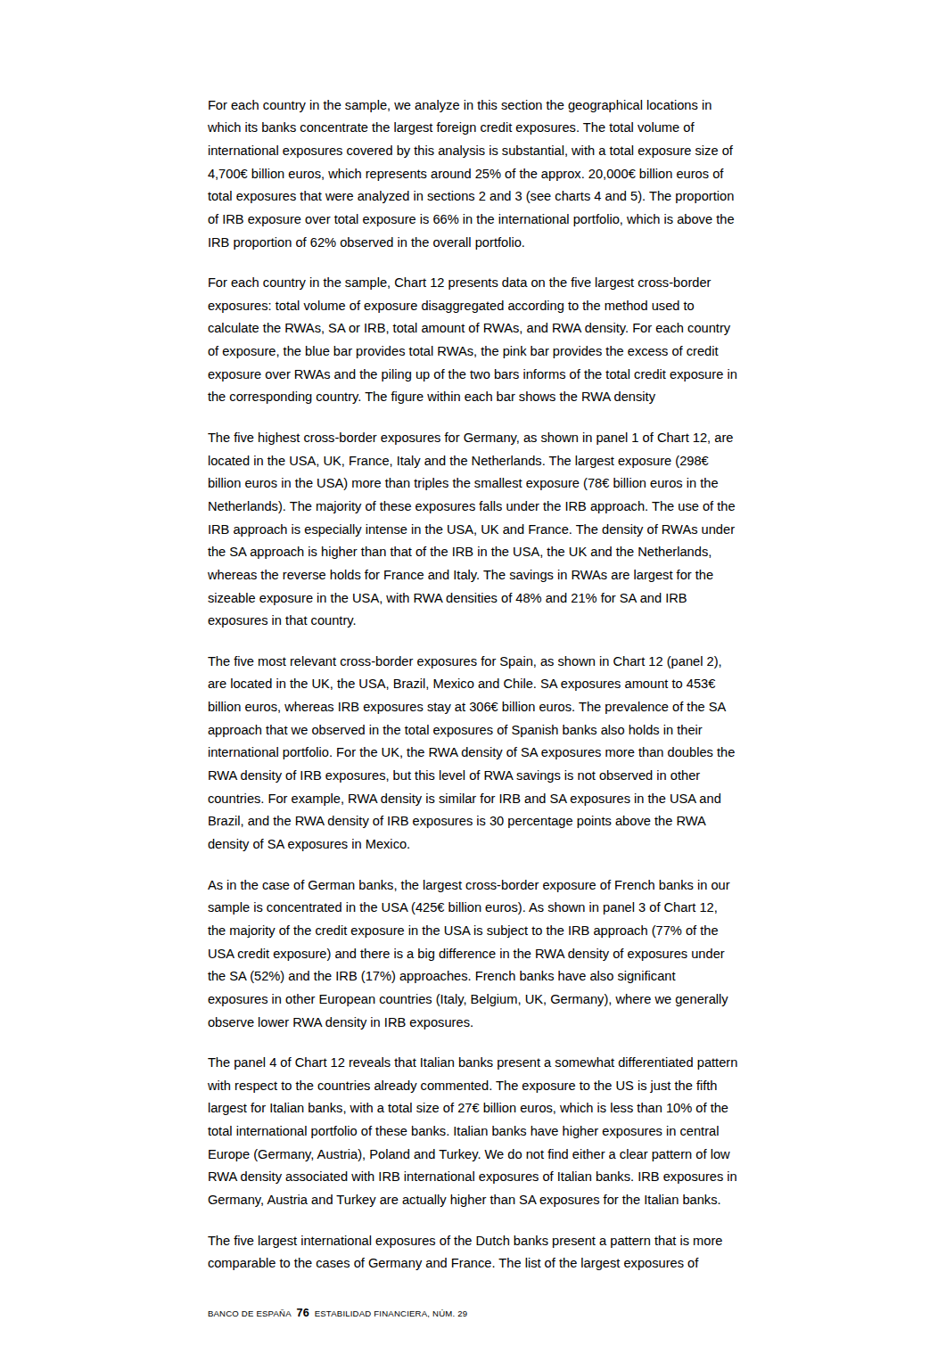For each country in the sample, we analyze in this section the geographical locations in which its banks concentrate the largest foreign credit exposures. The total volume of international exposures covered by this analysis is substantial, with a total exposure size of 4,700€ billion euros, which represents around 25% of the approx. 20,000€ billion euros of total exposures that were analyzed in sections 2 and 3 (see charts 4 and 5). The proportion of IRB exposure over total exposure is 66% in the international portfolio, which is above the IRB proportion of 62% observed in the overall portfolio.
For each country in the sample, Chart 12 presents data on the five largest cross-border exposures: total volume of exposure disaggregated according to the method used to calculate the RWAs, SA or IRB, total amount of RWAs, and RWA density. For each country of exposure, the blue bar provides total RWAs, the pink bar provides the excess of credit exposure over RWAs and the piling up of the two bars informs of the total credit exposure in the corresponding country. The figure within each bar shows the RWA density
The five highest cross-border exposures for Germany, as shown in panel 1 of Chart 12, are located in the USA, UK, France, Italy and the Netherlands. The largest exposure (298€ billion euros in the USA) more than triples the smallest exposure (78€ billion euros in the Netherlands). The majority of these exposures falls under the IRB approach. The use of the IRB approach is especially intense in the USA, UK and France. The density of RWAs under the SA approach is higher than that of the IRB in the USA, the UK and the Netherlands, whereas the reverse holds for France and Italy. The savings in RWAs are largest for the sizeable exposure in the USA, with RWA densities of 48% and 21% for SA and IRB exposures in that country.
The five most relevant cross-border exposures for Spain, as shown in Chart 12 (panel 2), are located in the UK, the USA, Brazil, Mexico and Chile. SA exposures amount to 453€ billion euros, whereas IRB exposures stay at 306€ billion euros. The prevalence of the SA approach that we observed in the total exposures of Spanish banks also holds in their international portfolio. For the UK, the RWA density of SA exposures more than doubles the RWA density of IRB exposures, but this level of RWA savings is not observed in other countries. For example, RWA density is similar for IRB and SA exposures in the USA and Brazil, and the RWA density of IRB exposures is 30 percentage points above the RWA density of SA exposures in Mexico.
As in the case of German banks, the largest cross-border exposure of French banks in our sample is concentrated in the USA (425€ billion euros). As shown in panel 3 of Chart 12, the majority of the credit exposure in the USA is subject to the IRB approach (77% of the USA credit exposure) and there is a big difference in the RWA density of exposures under the SA (52%) and the IRB (17%) approaches. French banks have also significant exposures in other European countries (Italy, Belgium, UK, Germany), where we generally observe lower RWA density in IRB exposures.
The panel 4 of Chart 12 reveals that Italian banks present a somewhat differentiated pattern with respect to the countries already commented. The exposure to the US is just the fifth largest for Italian banks, with a total size of 27€ billion euros, which is less than 10% of the total international portfolio of these banks. Italian banks have higher exposures in central Europe (Germany, Austria), Poland and Turkey. We do not find either a clear pattern of low RWA density associated with IRB international exposures of Italian banks. IRB exposures in Germany, Austria and Turkey are actually higher than SA exposures for the Italian banks.
The five largest international exposures of the Dutch banks present a pattern that is more comparable to the cases of Germany and France. The list of the largest exposures of
BANCO DE ESPAÑA 76 ESTABILIDAD FINANCIERA, NÚM. 29